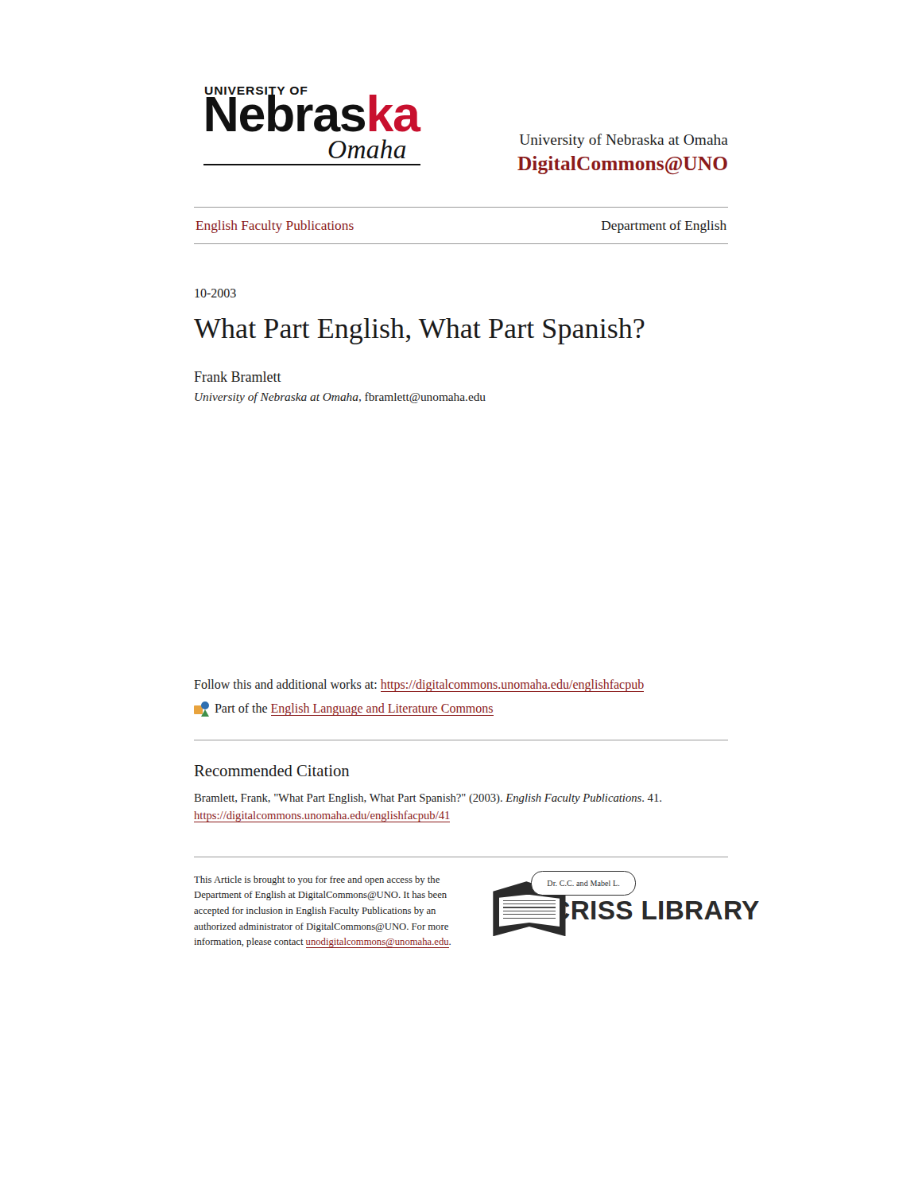UNIVERSITY OF Nebraska
Omaha
University of Nebraska at Omaha
DigitalCommons@UNO
English Faculty Publications
Department of English
10-2003
What Part English, What Part Spanish?
Frank Bramlett
University of Nebraska at Omaha, fbramlett@unomaha.edu
Follow this and additional works at: https://digitalcommons.unomaha.edu/englishfacpub
Part of the English Language and Literature Commons
Recommended Citation
Bramlett, Frank, "What Part English, What Part Spanish?" (2003). English Faculty Publications. 41.
https://digitalcommons.unomaha.edu/englishfacpub/41
This Article is brought to you for free and open access by the Department of English at DigitalCommons@UNO. It has been accepted for inclusion in English Faculty Publications by an authorized administrator of DigitalCommons@UNO. For more information, please contact unodigitalcommons@unomaha.edu.
Dr. C.C. and Mabel L.
CRISS LIBRARY